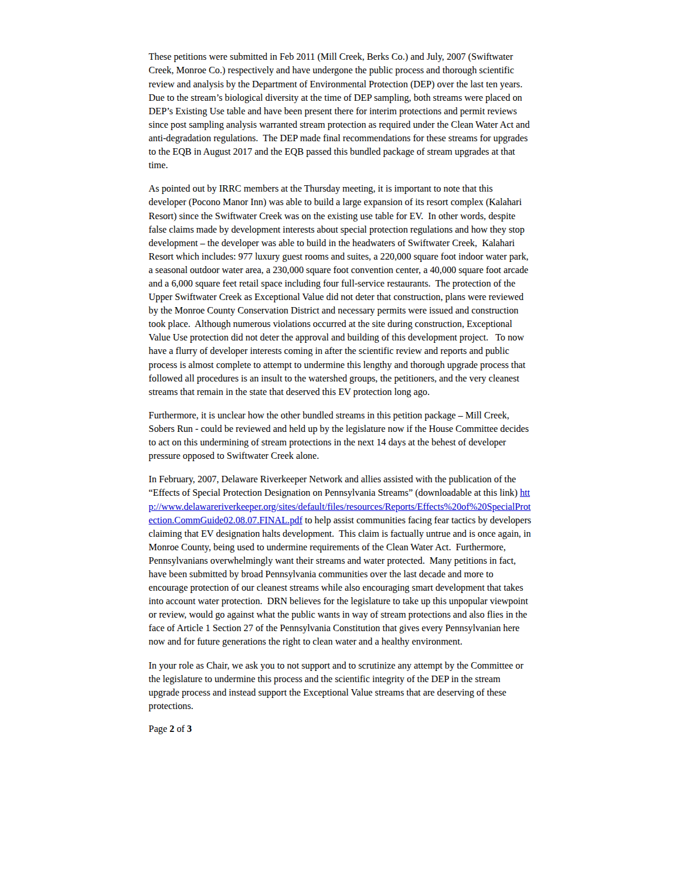These petitions were submitted in Feb 2011 (Mill Creek, Berks Co.) and July, 2007 (Swiftwater Creek, Monroe Co.) respectively and have undergone the public process and thorough scientific review and analysis by the Department of Environmental Protection (DEP) over the last ten years. Due to the stream’s biological diversity at the time of DEP sampling, both streams were placed on DEP’s Existing Use table and have been present there for interim protections and permit reviews since post sampling analysis warranted stream protection as required under the Clean Water Act and anti-degradation regulations. The DEP made final recommendations for these streams for upgrades to the EQB in August 2017 and the EQB passed this bundled package of stream upgrades at that time.
As pointed out by IRRC members at the Thursday meeting, it is important to note that this developer (Pocono Manor Inn) was able to build a large expansion of its resort complex (Kalahari Resort) since the Swiftwater Creek was on the existing use table for EV. In other words, despite false claims made by development interests about special protection regulations and how they stop development – the developer was able to build in the headwaters of Swiftwater Creek, Kalahari Resort which includes: 977 luxury guest rooms and suites, a 220,000 square foot indoor water park, a seasonal outdoor water area, a 230,000 square foot convention center, a 40,000 square foot arcade and a 6,000 square feet retail space including four full-service restaurants. The protection of the Upper Swiftwater Creek as Exceptional Value did not deter that construction, plans were reviewed by the Monroe County Conservation District and necessary permits were issued and construction took place. Although numerous violations occurred at the site during construction, Exceptional Value Use protection did not deter the approval and building of this development project. To now have a flurry of developer interests coming in after the scientific review and reports and public process is almost complete to attempt to undermine this lengthy and thorough upgrade process that followed all procedures is an insult to the watershed groups, the petitioners, and the very cleanest streams that remain in the state that deserved this EV protection long ago.
Furthermore, it is unclear how the other bundled streams in this petition package – Mill Creek, Sobers Run - could be reviewed and held up by the legislature now if the House Committee decides to act on this undermining of stream protections in the next 14 days at the behest of developer pressure opposed to Swiftwater Creek alone.
In February, 2007, Delaware Riverkeeper Network and allies assisted with the publication of the “Effects of Special Protection Designation on Pennsylvania Streams” (downloadable at this link) http://www.delawareriverkeeper.org/sites/default/files/resources/Reports/Effects%20of%20SpecialProtection.CommGuide02.08.07.FINAL.pdf to help assist communities facing fear tactics by developers claiming that EV designation halts development. This claim is factually untrue and is once again, in Monroe County, being used to undermine requirements of the Clean Water Act. Furthermore, Pennsylvanians overwhelmingly want their streams and water protected. Many petitions in fact, have been submitted by broad Pennsylvania communities over the last decade and more to encourage protection of our cleanest streams while also encouraging smart development that takes into account water protection. DRN believes for the legislature to take up this unpopular viewpoint or review, would go against what the public wants in way of stream protections and also flies in the face of Article 1 Section 27 of the Pennsylvania Constitution that gives every Pennsylvanian here now and for future generations the right to clean water and a healthy environment.
In your role as Chair, we ask you to not support and to scrutinize any attempt by the Committee or the legislature to undermine this process and the scientific integrity of the DEP in the stream upgrade process and instead support the Exceptional Value streams that are deserving of these protections.
Page 2 of 3